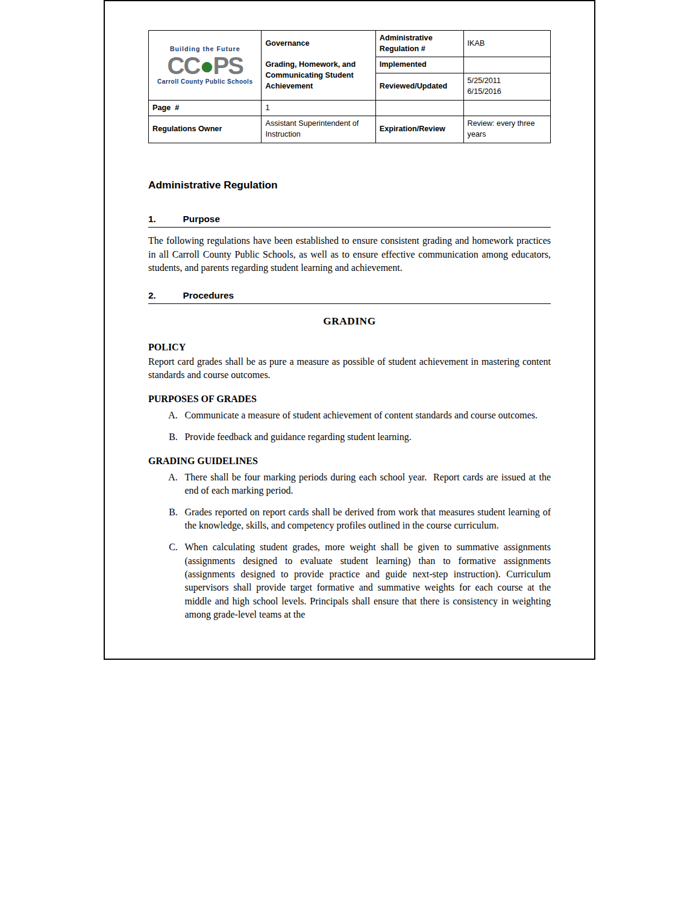| Building the Future CC ● PS Carroll County Public Schools | Governance Grading, Homework, and Communicating Student Achievement | Administrative Regulation # | IKAB |
| Implemented | |
| Reviewed/Updated | 5/25/2011 6/15/2016 |
| Page # | 1 | | |
| Regulations Owner | Assistant Superintendent of Instruction | Expiration/Review | Review: every three years |
Administrative Regulation
1. Purpose
The following regulations have been established to ensure consistent grading and homework practices in all Carroll County Public Schools, as well as to ensure effective communication among educators, students, and parents regarding student learning and achievement.
2. Procedures
GRADING
POLICY
Report card grades shall be as pure a measure as possible of student achievement in mastering content standards and course outcomes.
PURPOSES OF GRADES
Communicate a measure of student achievement of content standards and course outcomes.
Provide feedback and guidance regarding student learning.
GRADING GUIDELINES
There shall be four marking periods during each school year. Report cards are issued at the end of each marking period.
Grades reported on report cards shall be derived from work that measures student learning of the knowledge, skills, and competency profiles outlined in the course curriculum.
When calculating student grades, more weight shall be given to summative assignments (assignments designed to evaluate student learning) than to formative assignments (assignments designed to provide practice and guide next-step instruction). Curriculum supervisors shall provide target formative and summative weights for each course at the middle and high school levels. Principals shall ensure that there is consistency in weighting among grade-level teams at the